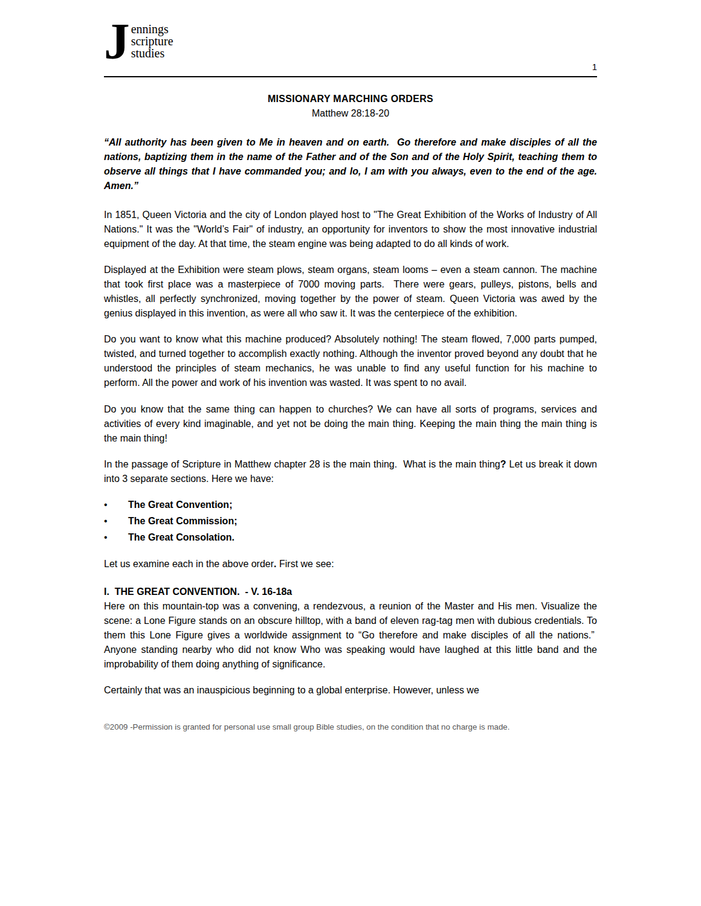J
ennings scripture studies
1
MISSIONARY MARCHING ORDERS
Matthew 28:18-20
“All authority has been given to Me in heaven and on earth. Go therefore and make disciples of all the nations, baptizing them in the name of the Father and of the Son and of the Holy Spirit, teaching them to observe all things that I have commanded you; and lo, I am with you always, even to the end of the age. Amen.”
In 1851, Queen Victoria and the city of London played host to "The Great Exhibition of the Works of Industry of All Nations." It was the "World’s Fair" of industry, an opportunity for inventors to show the most innovative industrial equipment of the day. At that time, the steam engine was being adapted to do all kinds of work.
Displayed at the Exhibition were steam plows, steam organs, steam looms – even a steam cannon. The machine that took first place was a masterpiece of 7000 moving parts. There were gears, pulleys, pistons, bells and whistles, all perfectly synchronized, moving together by the power of steam. Queen Victoria was awed by the genius displayed in this invention, as were all who saw it. It was the centerpiece of the exhibition.
Do you want to know what this machine produced? Absolutely nothing! The steam flowed, 7,000 parts pumped, twisted, and turned together to accomplish exactly nothing. Although the inventor proved beyond any doubt that he understood the principles of steam mechanics, he was unable to find any useful function for his machine to perform. All the power and work of his invention was wasted. It was spent to no avail.
Do you know that the same thing can happen to churches? We can have all sorts of programs, services and activities of every kind imaginable, and yet not be doing the main thing. Keeping the main thing the main thing is the main thing!
In the passage of Scripture in Matthew chapter 28 is the main thing. What is the main thing? Let us break it down into 3 separate sections. Here we have:
•The Great Convention;
•The Great Commission;
•The Great Consolation.
Let us examine each in the above order. First we see:
I. THE GREAT CONVENTION. - V. 16-18a
Here on this mountain-top was a convening, a rendezvous, a reunion of the Master and His men. Visualize the scene: a Lone Figure stands on an obscure hilltop, with a band of eleven rag-tag men with dubious credentials. To them this Lone Figure gives a worldwide assignment to “Go therefore and make disciples of all the nations.” Anyone standing nearby who did not know Who was speaking would have laughed at this little band and the improbability of them doing anything of significance.
Certainly that was an inauspicious beginning to a global enterprise. However, unless we
©2009 -Permission is granted for personal use small group Bible studies, on the condition that no charge is made.